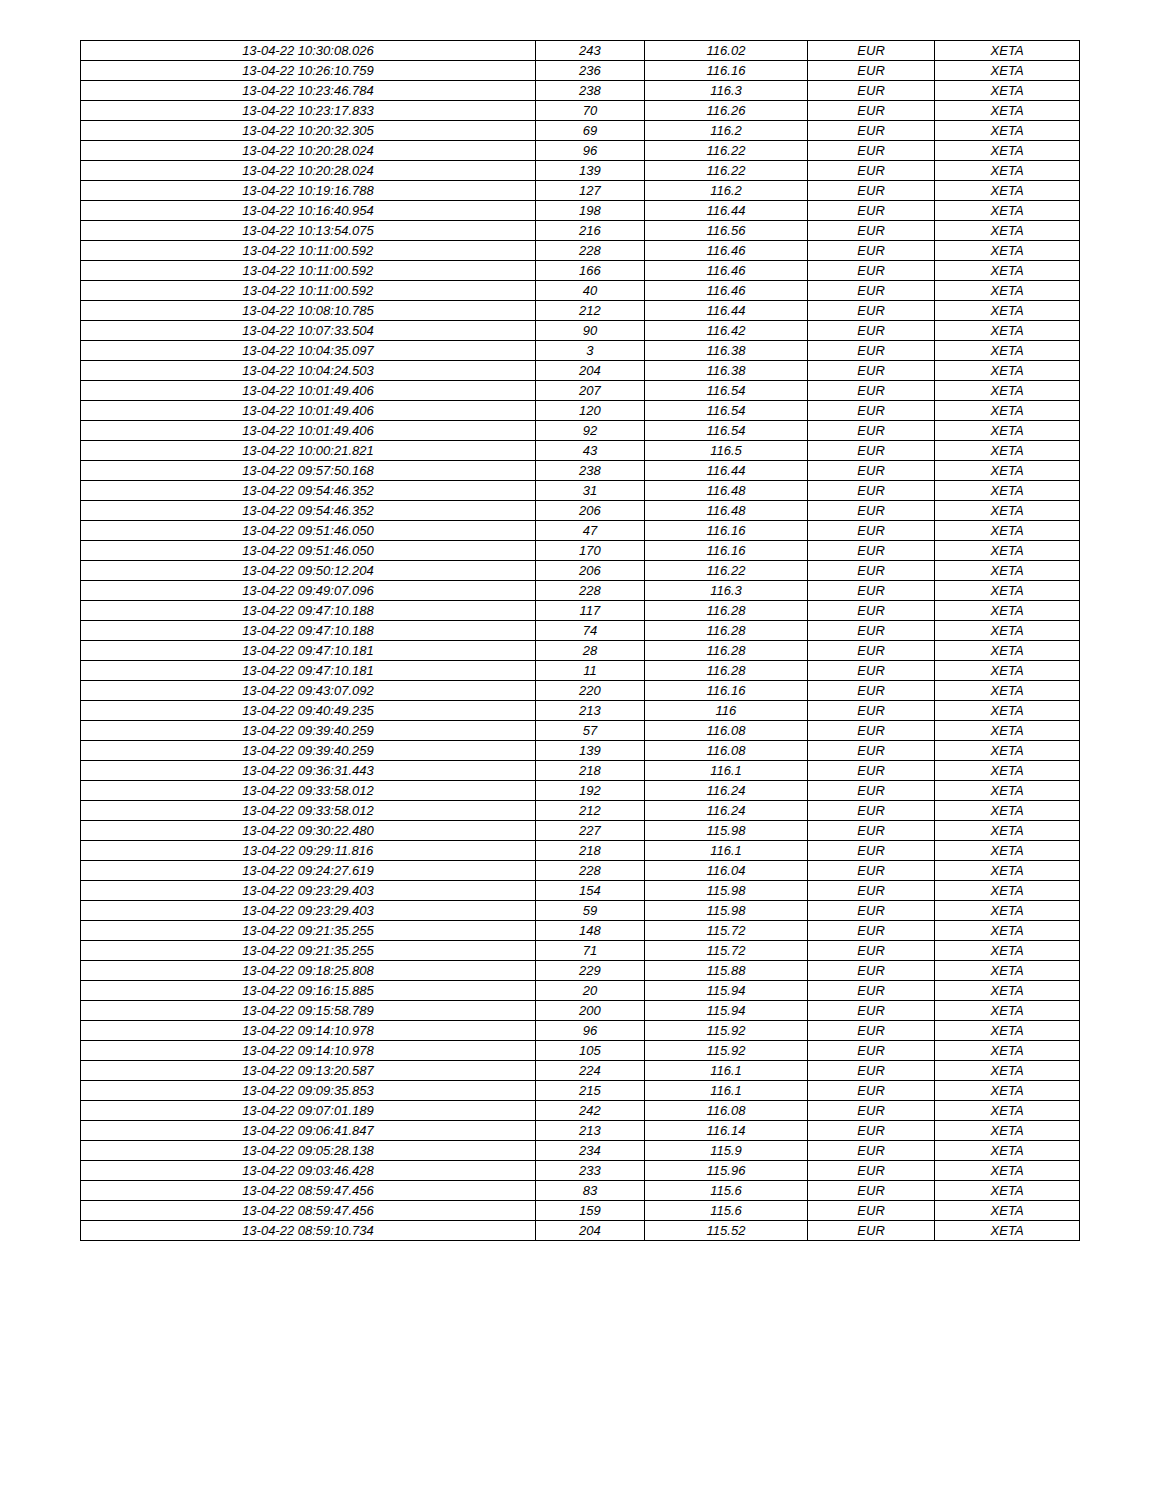| 13-04-22 10:30:08.026 | 243 | 116.02 | EUR | XETA |
| 13-04-22 10:26:10.759 | 236 | 116.16 | EUR | XETA |
| 13-04-22 10:23:46.784 | 238 | 116.3 | EUR | XETA |
| 13-04-22 10:23:17.833 | 70 | 116.26 | EUR | XETA |
| 13-04-22 10:20:32.305 | 69 | 116.2 | EUR | XETA |
| 13-04-22 10:20:28.024 | 96 | 116.22 | EUR | XETA |
| 13-04-22 10:20:28.024 | 139 | 116.22 | EUR | XETA |
| 13-04-22 10:19:16.788 | 127 | 116.2 | EUR | XETA |
| 13-04-22 10:16:40.954 | 198 | 116.44 | EUR | XETA |
| 13-04-22 10:13:54.075 | 216 | 116.56 | EUR | XETA |
| 13-04-22 10:11:00.592 | 228 | 116.46 | EUR | XETA |
| 13-04-22 10:11:00.592 | 166 | 116.46 | EUR | XETA |
| 13-04-22 10:11:00.592 | 40 | 116.46 | EUR | XETA |
| 13-04-22 10:08:10.785 | 212 | 116.44 | EUR | XETA |
| 13-04-22 10:07:33.504 | 90 | 116.42 | EUR | XETA |
| 13-04-22 10:04:35.097 | 3 | 116.38 | EUR | XETA |
| 13-04-22 10:04:24.503 | 204 | 116.38 | EUR | XETA |
| 13-04-22 10:01:49.406 | 207 | 116.54 | EUR | XETA |
| 13-04-22 10:01:49.406 | 120 | 116.54 | EUR | XETA |
| 13-04-22 10:01:49.406 | 92 | 116.54 | EUR | XETA |
| 13-04-22 10:00:21.821 | 43 | 116.5 | EUR | XETA |
| 13-04-22 09:57:50.168 | 238 | 116.44 | EUR | XETA |
| 13-04-22 09:54:46.352 | 31 | 116.48 | EUR | XETA |
| 13-04-22 09:54:46.352 | 206 | 116.48 | EUR | XETA |
| 13-04-22 09:51:46.050 | 47 | 116.16 | EUR | XETA |
| 13-04-22 09:51:46.050 | 170 | 116.16 | EUR | XETA |
| 13-04-22 09:50:12.204 | 206 | 116.22 | EUR | XETA |
| 13-04-22 09:49:07.096 | 228 | 116.3 | EUR | XETA |
| 13-04-22 09:47:10.188 | 117 | 116.28 | EUR | XETA |
| 13-04-22 09:47:10.188 | 74 | 116.28 | EUR | XETA |
| 13-04-22 09:47:10.181 | 28 | 116.28 | EUR | XETA |
| 13-04-22 09:47:10.181 | 11 | 116.28 | EUR | XETA |
| 13-04-22 09:43:07.092 | 220 | 116.16 | EUR | XETA |
| 13-04-22 09:40:49.235 | 213 | 116 | EUR | XETA |
| 13-04-22 09:39:40.259 | 57 | 116.08 | EUR | XETA |
| 13-04-22 09:39:40.259 | 139 | 116.08 | EUR | XETA |
| 13-04-22 09:36:31.443 | 218 | 116.1 | EUR | XETA |
| 13-04-22 09:33:58.012 | 192 | 116.24 | EUR | XETA |
| 13-04-22 09:33:58.012 | 212 | 116.24 | EUR | XETA |
| 13-04-22 09:30:22.480 | 227 | 115.98 | EUR | XETA |
| 13-04-22 09:29:11.816 | 218 | 116.1 | EUR | XETA |
| 13-04-22 09:24:27.619 | 228 | 116.04 | EUR | XETA |
| 13-04-22 09:23:29.403 | 154 | 115.98 | EUR | XETA |
| 13-04-22 09:23:29.403 | 59 | 115.98 | EUR | XETA |
| 13-04-22 09:21:35.255 | 148 | 115.72 | EUR | XETA |
| 13-04-22 09:21:35.255 | 71 | 115.72 | EUR | XETA |
| 13-04-22 09:18:25.808 | 229 | 115.88 | EUR | XETA |
| 13-04-22 09:16:15.885 | 20 | 115.94 | EUR | XETA |
| 13-04-22 09:15:58.789 | 200 | 115.94 | EUR | XETA |
| 13-04-22 09:14:10.978 | 96 | 115.92 | EUR | XETA |
| 13-04-22 09:14:10.978 | 105 | 115.92 | EUR | XETA |
| 13-04-22 09:13:20.587 | 224 | 116.1 | EUR | XETA |
| 13-04-22 09:09:35.853 | 215 | 116.1 | EUR | XETA |
| 13-04-22 09:07:01.189 | 242 | 116.08 | EUR | XETA |
| 13-04-22 09:06:41.847 | 213 | 116.14 | EUR | XETA |
| 13-04-22 09:05:28.138 | 234 | 115.9 | EUR | XETA |
| 13-04-22 09:03:46.428 | 233 | 115.96 | EUR | XETA |
| 13-04-22 08:59:47.456 | 83 | 115.6 | EUR | XETA |
| 13-04-22 08:59:47.456 | 159 | 115.6 | EUR | XETA |
| 13-04-22 08:59:10.734 | 204 | 115.52 | EUR | XETA |